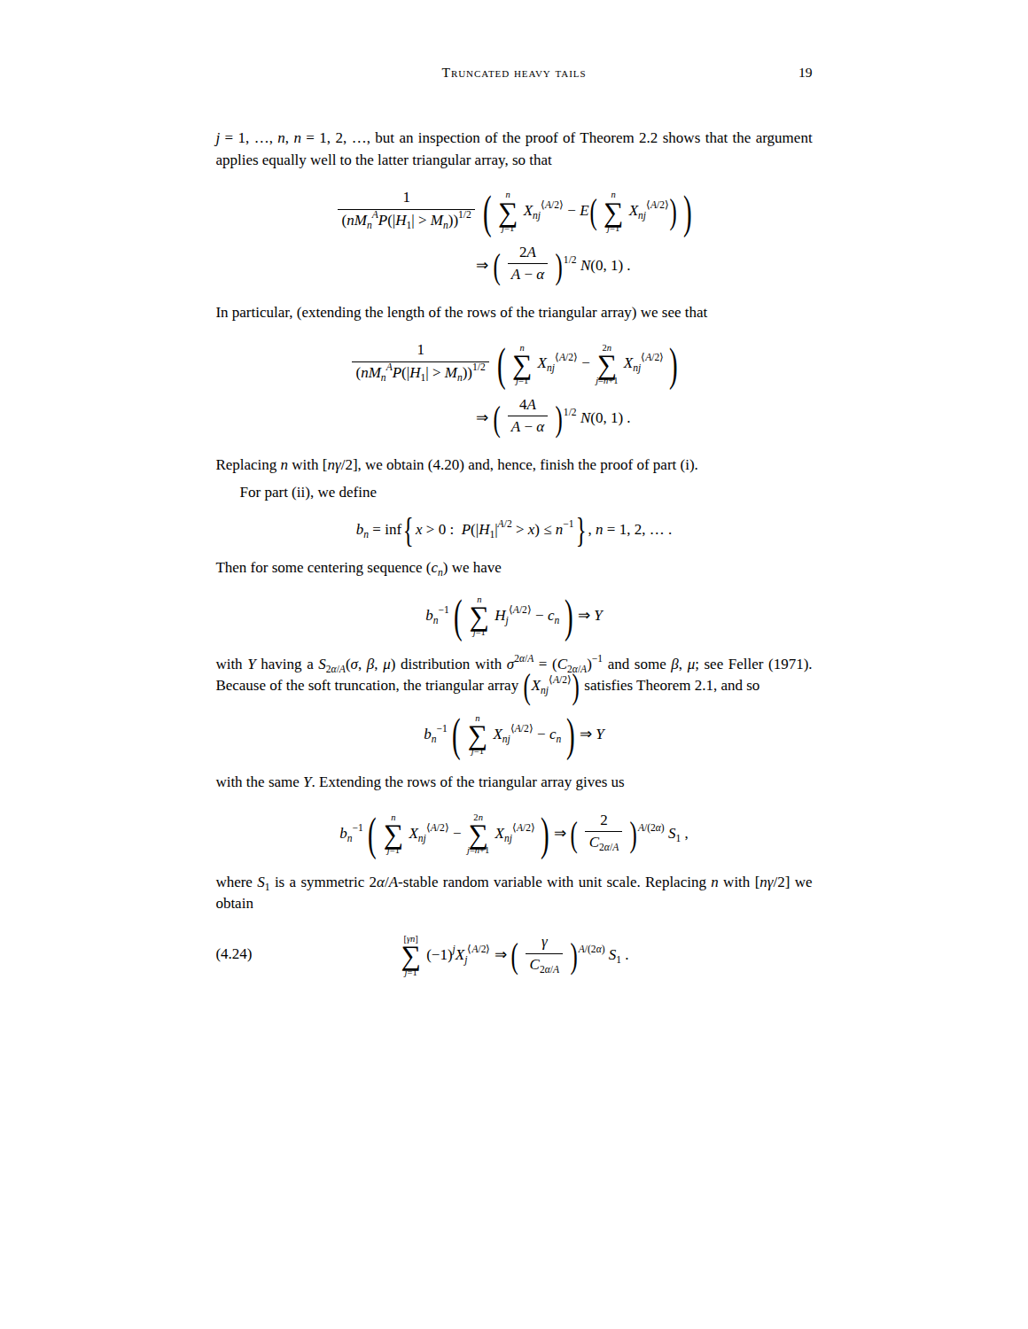Truncated heavy tails 19
j = 1, …, n, n = 1, 2, …, but an inspection of the proof of Theorem 2.2 shows that the argument applies equally well to the latter triangular array, so that
1 (nMnAP(|H1| > Mn))1/2 ( n∑j=1 Xnj⟨A/2⟩ − E( n∑j=1 Xnj⟨A/2⟩) )
⇒ ( 2A A − α )1/2 N(0, 1) .
In particular, (extending the length of the rows of the triangular array) we see that
1 (nMnAP(|H1| > Mn))1/2 ( n∑j=1 Xnj⟨A/2⟩ − 2n∑j=n+1 Xnj⟨A/2⟩ )
⇒ ( 4A A − α )1/2 N(0, 1) .
Replacing n with [nγ/2], we obtain (4.20) and, hence, finish the proof of part (i).
For part (ii), we define
bn = inf{x > 0 : P(|H1|A/2 > x) ≤ n−1}, n = 1, 2, … .
Then for some centering sequence (cn) we have
bn−1 ( n∑j=1 Hj⟨A/2⟩ − cn ) ⇒ Y
with Y having a S2α/A(σ, β, μ) distribution with σ2α/A = (C2α/A)−1 and some β, μ; see Feller (1971). Because of the soft truncation, the triangular array (Xnj⟨A/2⟩) satisfies Theorem 2.1, and so
bn−1 ( n∑j=1 Xnj⟨A/2⟩ − cn ) ⇒ Y
with the same Y. Extending the rows of the triangular array gives us
bn−1 ( n∑j=1 Xnj⟨A/2⟩ − 2n∑j=n+1 Xnj⟨A/2⟩ ) ⇒ ( 2 C2α/A )A/(2α) S1 ,
where S1 is a symmetric 2α/A-stable random variable with unit scale. Replacing n with [nγ/2] we obtain
(4.24) [γn]∑j=1 (−1)jXj⟨A/2⟩ ⇒ ( γC2α/A )A/(2α) S1 .